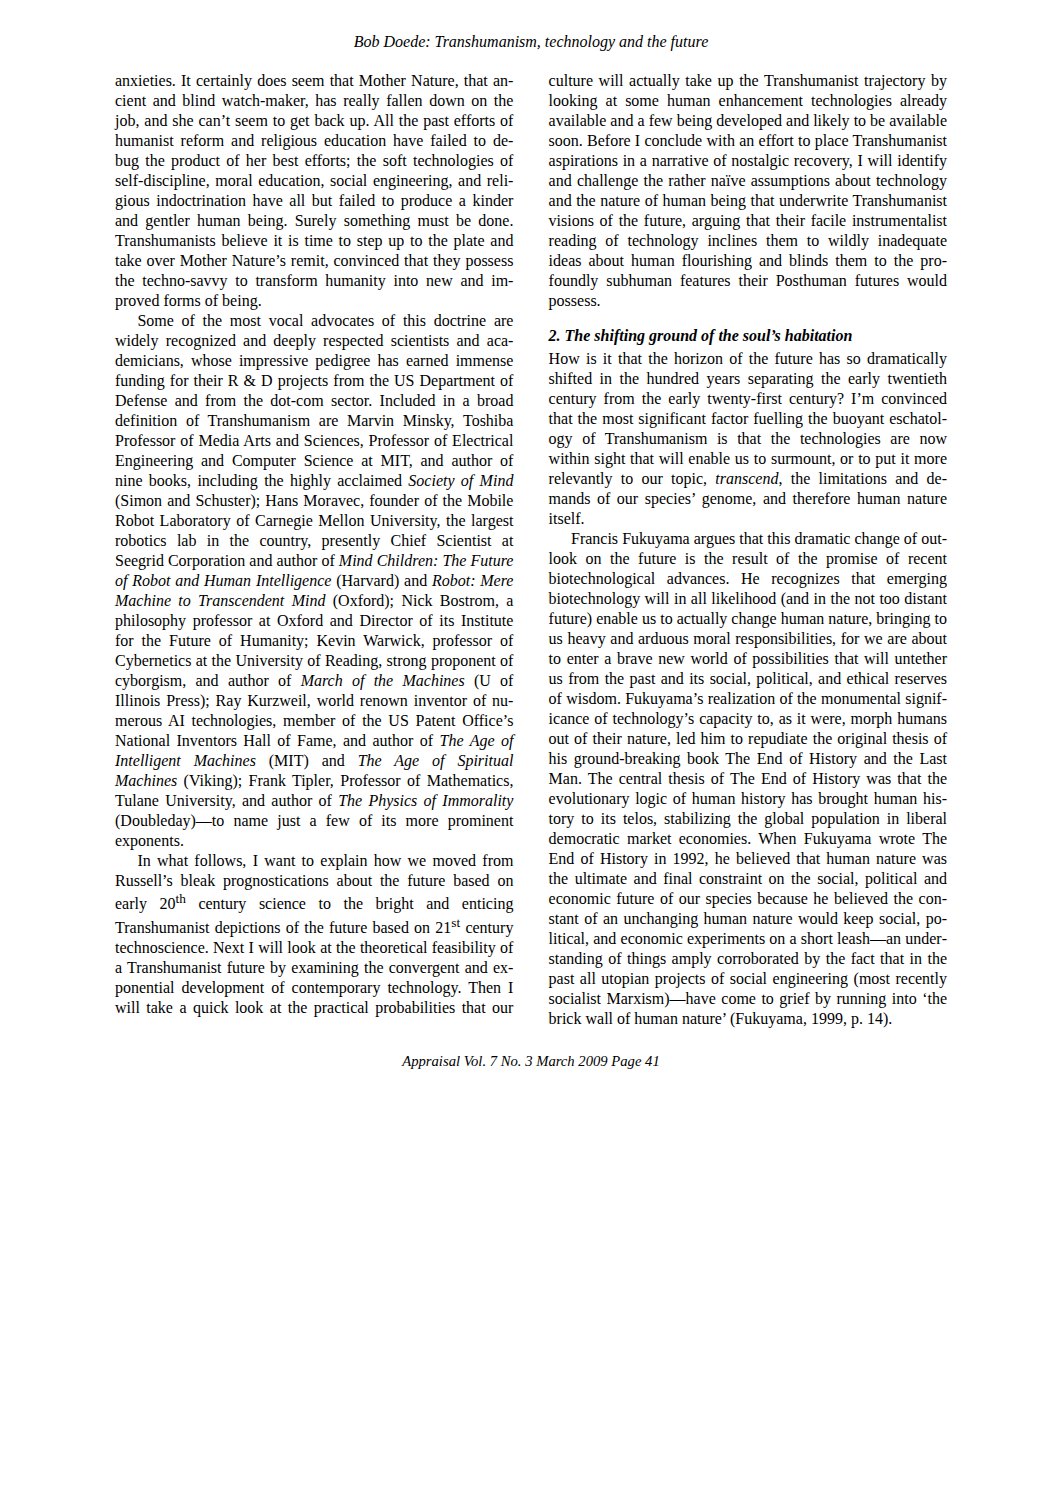Bob Doede: Transhumanism, technology and the future
anxieties. It certainly does seem that Mother Nature, that ancient and blind watch-maker, has really fallen down on the job, and she can’t seem to get back up. All the past efforts of humanist reform and religious education have failed to de-bug the product of her best efforts; the soft technologies of self-discipline, moral education, social engineering, and religious indoctrination have all but failed to produce a kinder and gentler human being. Surely something must be done. Transhumanists believe it is time to step up to the plate and take over Mother Nature’s remit, convinced that they possess the techno-savvy to transform humanity into new and improved forms of being.
Some of the most vocal advocates of this doctrine are widely recognized and deeply respected scientists and academicians, whose impressive pedigree has earned immense funding for their R & D projects from the US Department of Defense and from the dot-com sector. Included in a broad definition of Transhumanism are Marvin Minsky, Toshiba Professor of Media Arts and Sciences, Professor of Electrical Engineering and Computer Science at MIT, and author of nine books, including the highly acclaimed Society of Mind (Simon and Schuster); Hans Moravec, founder of the Mobile Robot Laboratory of Carnegie Mellon University, the largest robotics lab in the country, presently Chief Scientist at Seegrid Corporation and author of Mind Children: The Future of Robot and Human Intelligence (Harvard) and Robot: Mere Machine to Transcendent Mind (Oxford); Nick Bostrom, a philosophy professor at Oxford and Director of its Institute for the Future of Humanity; Kevin Warwick, professor of Cybernetics at the University of Reading, strong proponent of cyborgism, and author of March of the Machines (U of Illinois Press); Ray Kurzweil, world renown inventor of numerous AI technologies, member of the US Patent Office’s National Inventors Hall of Fame, and author of The Age of Intelligent Machines (MIT) and The Age of Spiritual Machines (Viking); Frank Tipler, Professor of Mathematics, Tulane University, and author of The Physics of Immorality (Doubleday)—to name just a few of its more prominent exponents.
In what follows, I want to explain how we moved from Russell’s bleak prognostications about the future based on early 20th century science to the bright and enticing Transhumanist depictions of the future based on 21st century technoscience. Next I will look at the theoretical feasibility of a Transhumanist future by examining the convergent and exponential development of contemporary technology. Then I will take a quick look at the practical probabilities that our culture will actually take up the Transhumanist trajectory by looking at some human enhancement technologies already available and a few being developed and likely to be available soon. Before I conclude with an effort to place Transhumanist aspirations in a narrative of nostalgic recovery, I will identify and challenge the rather naïve assumptions about technology and the nature of human being that underwrite Transhumanist visions of the future, arguing that their facile instrumentalist reading of technology inclines them to wildly inadequate ideas about human flourishing and blinds them to the profoundly subhuman features their Posthuman futures would possess.
2. The shifting ground of the soul’s habitation
How is it that the horizon of the future has so dramatically shifted in the hundred years separating the early twentieth century from the early twenty-first century? I’m convinced that the most significant factor fuelling the buoyant eschatology of Transhumanism is that the technologies are now within sight that will enable us to surmount, or to put it more relevantly to our topic, transcend, the limitations and demands of our species’ genome, and therefore human nature itself.
Francis Fukuyama argues that this dramatic change of outlook on the future is the result of the promise of recent biotechnological advances. He recognizes that emerging biotechnology will in all likelihood (and in the not too distant future) enable us to actually change human nature, bringing to us heavy and arduous moral responsibilities, for we are about to enter a brave new world of possibilities that will untether us from the past and its social, political, and ethical reserves of wisdom. Fukuyama’s realization of the monumental significance of technology’s capacity to, as it were, morph humans out of their nature, led him to repudiate the original thesis of his ground-breaking book The End of History and the Last Man. The central thesis of The End of History was that the evolutionary logic of human history has brought human history to its telos, stabilizing the global population in liberal democratic market economies. When Fukuyama wrote The End of History in 1992, he believed that human nature was the ultimate and final constraint on the social, political and economic future of our species because he believed the constant of an unchanging human nature would keep social, political, and economic experiments on a short leash—an understanding of things amply corroborated by the fact that in the past all utopian projects of social engineering (most recently socialist Marxism)—have come to grief by running into ‘the brick wall of human nature’ (Fukuyama, 1999, p. 14).
Appraisal Vol. 7 No. 3 March 2009 Page 41